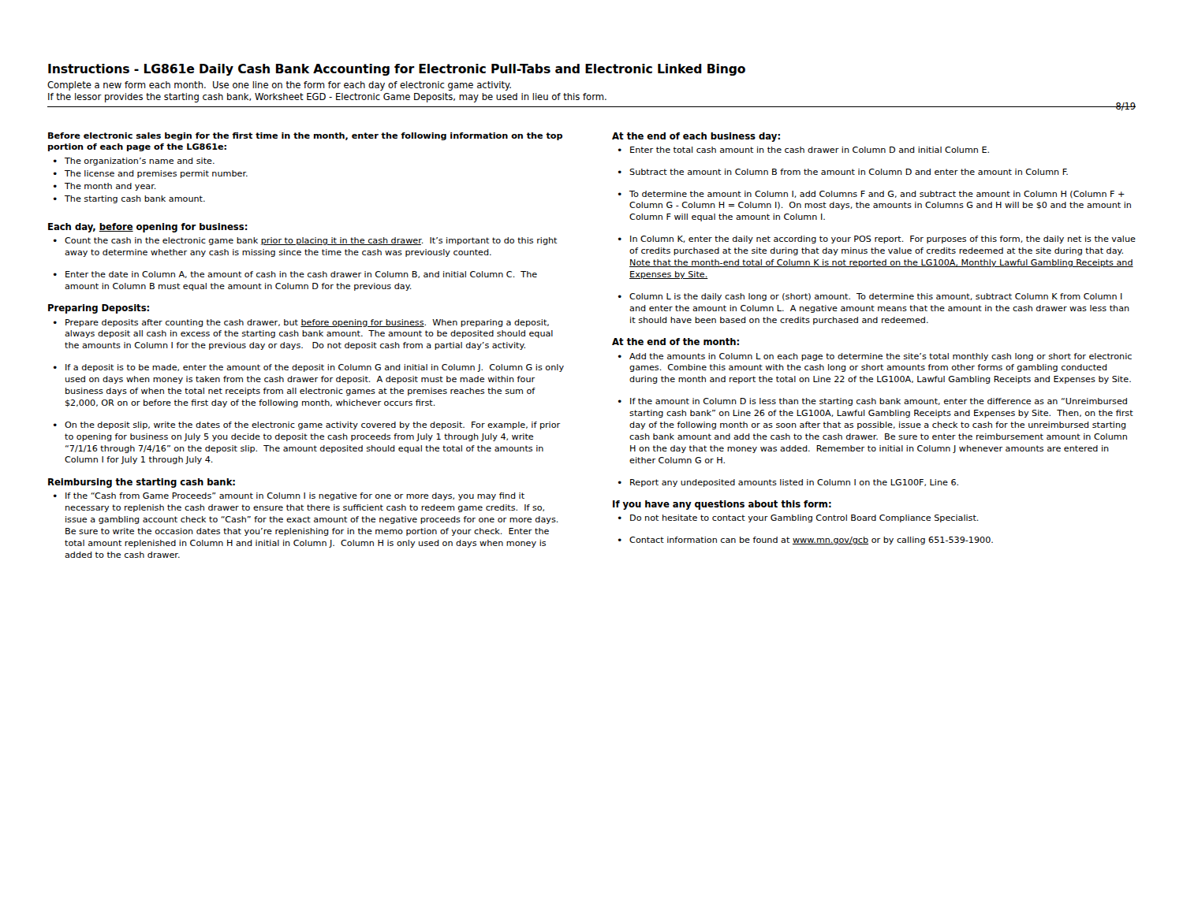Instructions - LG861e Daily Cash Bank Accounting for Electronic Pull-Tabs and Electronic Linked Bingo
Complete a new form each month. Use one line on the form for each day of electronic game activity.
If the lessor provides the starting cash bank, Worksheet EGD - Electronic Game Deposits, may be used in lieu of this form.
8/19
Before electronic sales begin for the first time in the month, enter the following information on the top portion of each page of the LG861e:
The organization’s name and site.
The license and premises permit number.
The month and year.
The starting cash bank amount.
Each day, before opening for business:
Count the cash in the electronic game bank prior to placing it in the cash drawer. It’s important to do this right away to determine whether any cash is missing since the time the cash was previously counted.
Enter the date in Column A, the amount of cash in the cash drawer in Column B, and initial Column C. The amount in Column B must equal the amount in Column D for the previous day.
Preparing Deposits:
Prepare deposits after counting the cash drawer, but before opening for business. When preparing a deposit, always deposit all cash in excess of the starting cash bank amount. The amount to be deposited should equal the amounts in Column I for the previous day or days. Do not deposit cash from a partial day’s activity.
If a deposit is to be made, enter the amount of the deposit in Column G and initial in Column J. Column G is only used on days when money is taken from the cash drawer for deposit. A deposit must be made within four business days of when the total net receipts from all electronic games at the premises reaches the sum of $2,000, OR on or before the first day of the following month, whichever occurs first.
On the deposit slip, write the dates of the electronic game activity covered by the deposit. For example, if prior to opening for business on July 5 you decide to deposit the cash proceeds from July 1 through July 4, write “7/1/16 through 7/4/16” on the deposit slip. The amount deposited should equal the total of the amounts in Column I for July 1 through July 4.
Reimbursing the starting cash bank:
If the “Cash from Game Proceeds” amount in Column I is negative for one or more days, you may find it necessary to replenish the cash drawer to ensure that there is sufficient cash to redeem game credits. If so, issue a gambling account check to “Cash” for the exact amount of the negative proceeds for one or more days. Be sure to write the occasion dates that you’re replenishing for in the memo portion of your check. Enter the total amount replenished in Column H and initial in Column J. Column H is only used on days when money is added to the cash drawer.
At the end of each business day:
Enter the total cash amount in the cash drawer in Column D and initial Column E.
Subtract the amount in Column B from the amount in Column D and enter the amount in Column F.
To determine the amount in Column I, add Columns F and G, and subtract the amount in Column H (Column F + Column G - Column H = Column I). On most days, the amounts in Columns G and H will be $0 and the amount in Column F will equal the amount in Column I.
In Column K, enter the daily net according to your POS report. For purposes of this form, the daily net is the value of credits purchased at the site during that day minus the value of credits redeemed at the site during that day. Note that the month-end total of Column K is not reported on the LG100A, Monthly Lawful Gambling Receipts and Expenses by Site.
Column L is the daily cash long or (short) amount. To determine this amount, subtract Column K from Column I and enter the amount in Column L. A negative amount means that the amount in the cash drawer was less than it should have been based on the credits purchased and redeemed.
At the end of the month:
Add the amounts in Column L on each page to determine the site’s total monthly cash long or short for electronic games. Combine this amount with the cash long or short amounts from other forms of gambling conducted during the month and report the total on Line 22 of the LG100A, Lawful Gambling Receipts and Expenses by Site.
If the amount in Column D is less than the starting cash bank amount, enter the difference as an “Unreimbursed starting cash bank” on Line 26 of the LG100A, Lawful Gambling Receipts and Expenses by Site. Then, on the first day of the following month or as soon after that as possible, issue a check to cash for the unreimbursed starting cash bank amount and add the cash to the cash drawer. Be sure to enter the reimbursement amount in Column H on the day that the money was added. Remember to initial in Column J whenever amounts are entered in either Column G or H.
Report any undeposited amounts listed in Column I on the LG100F, Line 6.
If you have any questions about this form:
Do not hesitate to contact your Gambling Control Board Compliance Specialist.
Contact information can be found at www.mn.gov/gcb or by calling 651-539-1900.